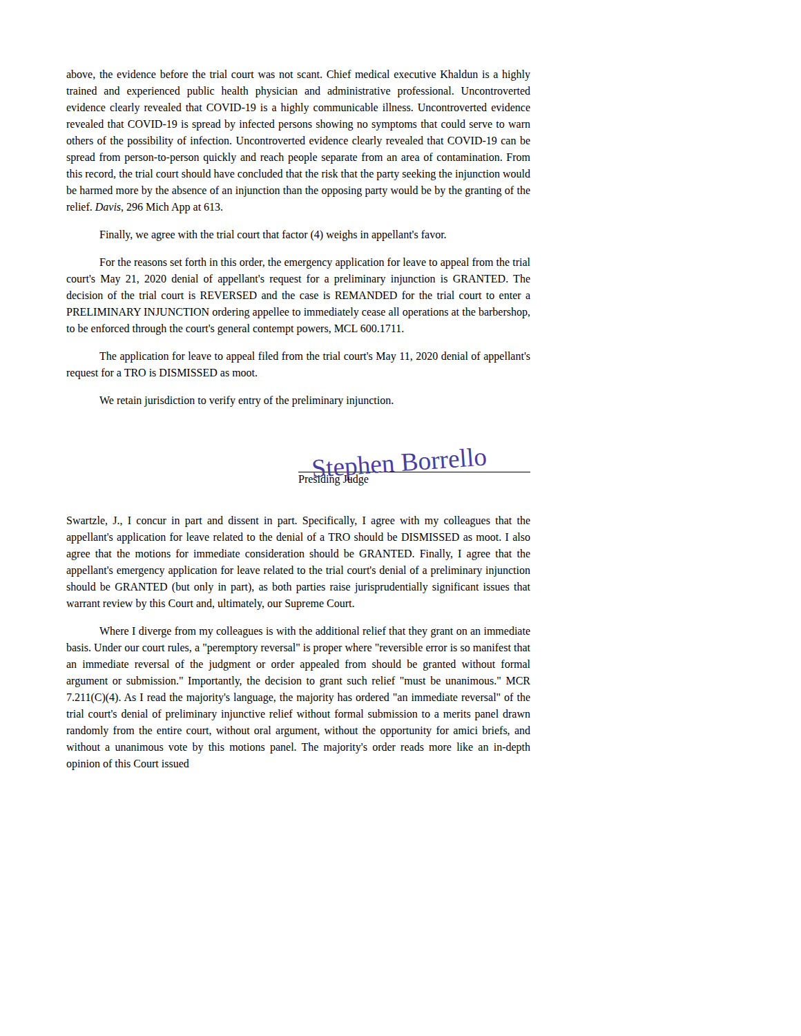above, the evidence before the trial court was not scant. Chief medical executive Khaldun is a highly trained and experienced public health physician and administrative professional. Uncontroverted evidence clearly revealed that COVID-19 is a highly communicable illness. Uncontroverted evidence revealed that COVID-19 is spread by infected persons showing no symptoms that could serve to warn others of the possibility of infection. Uncontroverted evidence clearly revealed that COVID-19 can be spread from person-to-person quickly and reach people separate from an area of contamination. From this record, the trial court should have concluded that the risk that the party seeking the injunction would be harmed more by the absence of an injunction than the opposing party would be by the granting of the relief. Davis, 296 Mich App at 613.
Finally, we agree with the trial court that factor (4) weighs in appellant's favor.
For the reasons set forth in this order, the emergency application for leave to appeal from the trial court's May 21, 2020 denial of appellant's request for a preliminary injunction is GRANTED. The decision of the trial court is REVERSED and the case is REMANDED for the trial court to enter a PRELIMINARY INJUNCTION ordering appellee to immediately cease all operations at the barbershop, to be enforced through the court's general contempt powers, MCL 600.1711.
The application for leave to appeal filed from the trial court's May 11, 2020 denial of appellant's request for a TRO is DISMISSED as moot.
We retain jurisdiction to verify entry of the preliminary injunction.
Stephen Borrello Presiding Judge
Swartzle, J., I concur in part and dissent in part. Specifically, I agree with my colleagues that the appellant's application for leave related to the denial of a TRO should be DISMISSED as moot. I also agree that the motions for immediate consideration should be GRANTED. Finally, I agree that the appellant's emergency application for leave related to the trial court's denial of a preliminary injunction should be GRANTED (but only in part), as both parties raise jurisprudentially significant issues that warrant review by this Court and, ultimately, our Supreme Court.
Where I diverge from my colleagues is with the additional relief that they grant on an immediate basis. Under our court rules, a "peremptory reversal" is proper where "reversible error is so manifest that an immediate reversal of the judgment or order appealed from should be granted without formal argument or submission." Importantly, the decision to grant such relief "must be unanimous." MCR 7.211(C)(4). As I read the majority's language, the majority has ordered "an immediate reversal" of the trial court's denial of preliminary injunctive relief without formal submission to a merits panel drawn randomly from the entire court, without oral argument, without the opportunity for amici briefs, and without a unanimous vote by this motions panel. The majority's order reads more like an in-depth opinion of this Court issued